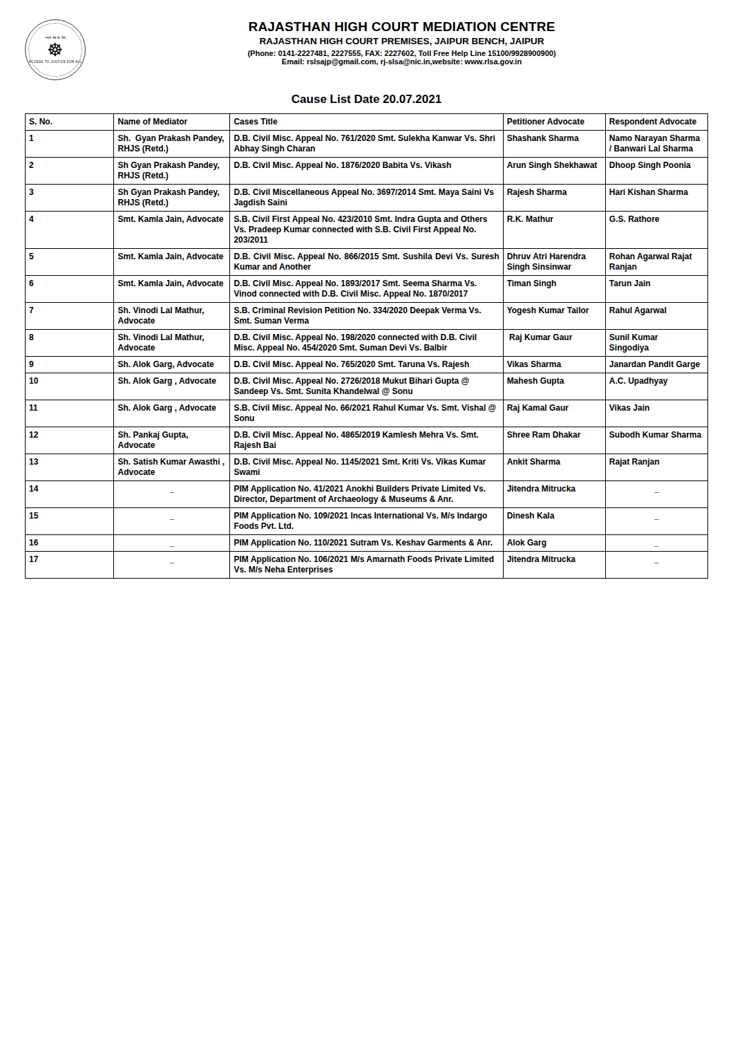न्याय सब के लिए
☸
ACCESS TO JUSTICE FOR ALL
RAJASTHAN HIGH COURT MEDIATION CENTRE
RAJASTHAN HIGH COURT PREMISES, JAIPUR BENCH, JAIPUR
(Phone: 0141-2227481, 2227555, FAX: 2227602, Toll Free Help Line 15100/9928900900)
Email: rslsajp@gmail.com, rj-slsa@nic.in,website: www.rlsa.gov.in
Cause List Date 20.07.2021
| S. No. | Name of Mediator | Cases Title | Petitioner Advocate | Respondent Advocate |
| --- | --- | --- | --- | --- |
| 1 | Sh. Gyan Prakash Pandey, RHJS (Retd.) | D.B. Civil Misc. Appeal No. 761/2020 Smt. Sulekha Kanwar Vs. Shri Abhay Singh Charan | Shashank Sharma | Namo Narayan Sharma / Banwari Lal Sharma |
| 2 | Sh Gyan Prakash Pandey, RHJS (Retd.) | D.B. Civil Misc. Appeal No. 1876/2020 Babita Vs. Vikash | Arun Singh Shekhawat | Dhoop Singh Poonia |
| 3 | Sh Gyan Prakash Pandey, RHJS (Retd.) | D.B. Civil Miscellaneous Appeal No. 3697/2014 Smt. Maya Saini Vs Jagdish Saini | Rajesh Sharma | Hari Kishan Sharma |
| 4 | Smt. Kamla Jain, Advocate | S.B. Civil First Appeal No. 423/2010 Smt. Indra Gupta and Others Vs. Pradeep Kumar connected with S.B. Civil First Appeal No. 203/2011 | R.K. Mathur | G.S. Rathore |
| 5 | Smt. Kamla Jain, Advocate | D.B. Civil Misc. Appeal No. 866/2015 Smt. Sushila Devi Vs. Suresh Kumar and Another | Dhruv Atri Harendra Singh Sinsinwar | Rohan Agarwal Rajat Ranjan |
| 6 | Smt. Kamla Jain, Advocate | D.B. Civil Misc. Appeal No. 1893/2017 Smt. Seema Sharma Vs. Vinod connected with D.B. Civil Misc. Appeal No. 1870/2017 | Timan Singh | Tarun Jain |
| 7 | Sh. Vinodi Lal Mathur, Advocate | S.B. Criminal Revision Petition No. 334/2020 Deepak Verma Vs. Smt. Suman Verma | Yogesh Kumar Tailor | Rahul Agarwal |
| 8 | Sh. Vinodi Lal Mathur, Advocate | D.B. Civil Misc. Appeal No. 198/2020 connected with D.B. Civil Misc. Appeal No. 454/2020 Smt. Suman Devi Vs. Balbir | Raj Kumar Gaur | Sunil Kumar Singodiya |
| 9 | Sh. Alok Garg, Advocate | D.B. Civil Misc. Appeal No. 765/2020 Smt. Taruna Vs. Rajesh | Vikas Sharma | Janardan Pandit Garge |
| 10 | Sh. Alok Garg , Advocate | D.B. Civil Misc. Appeal No. 2726/2018 Mukut Bihari Gupta @ Sandeep Vs. Smt. Sunita Khandelwal @ Sonu | Mahesh Gupta | A.C. Upadhyay |
| 11 | Sh. Alok Garg , Advocate | S.B. Civil Misc. Appeal No. 66/2021 Rahul Kumar Vs. Smt. Vishal @ Sonu | Raj Kamal Gaur | Vikas Jain |
| 12 | Sh. Pankaj Gupta, Advocate | D.B. Civil Misc. Appeal No. 4865/2019 Kamlesh Mehra Vs. Smt. Rajesh Bai | Shree Ram Dhakar | Subodh Kumar Sharma |
| 13 | Sh. Satish Kumar Awasthi , Advocate | D.B. Civil Misc. Appeal No. 1145/2021 Smt. Kriti Vs. Vikas Kumar Swami | Ankit Sharma | Rajat Ranjan |
| 14 | _ | PIM Application No. 41/2021 Anokhi Builders Private Limited Vs. Director, Department of Archaeology & Museums & Anr. | Jitendra Mitrucka | _ |
| 15 | _ | PIM Application No. 109/2021 Incas International Vs. M/s Indargo Foods Pvt. Ltd. | Dinesh Kala | _ |
| 16 | _ | PIM Application No. 110/2021 Sutram Vs. Keshav Garments & Anr. | Alok Garg | _ |
| 17 | _ | PIM Application No. 106/2021 M/s Amarnath Foods Private Limited Vs. M/s Neha Enterprises | Jitendra Mitrucka | _ |